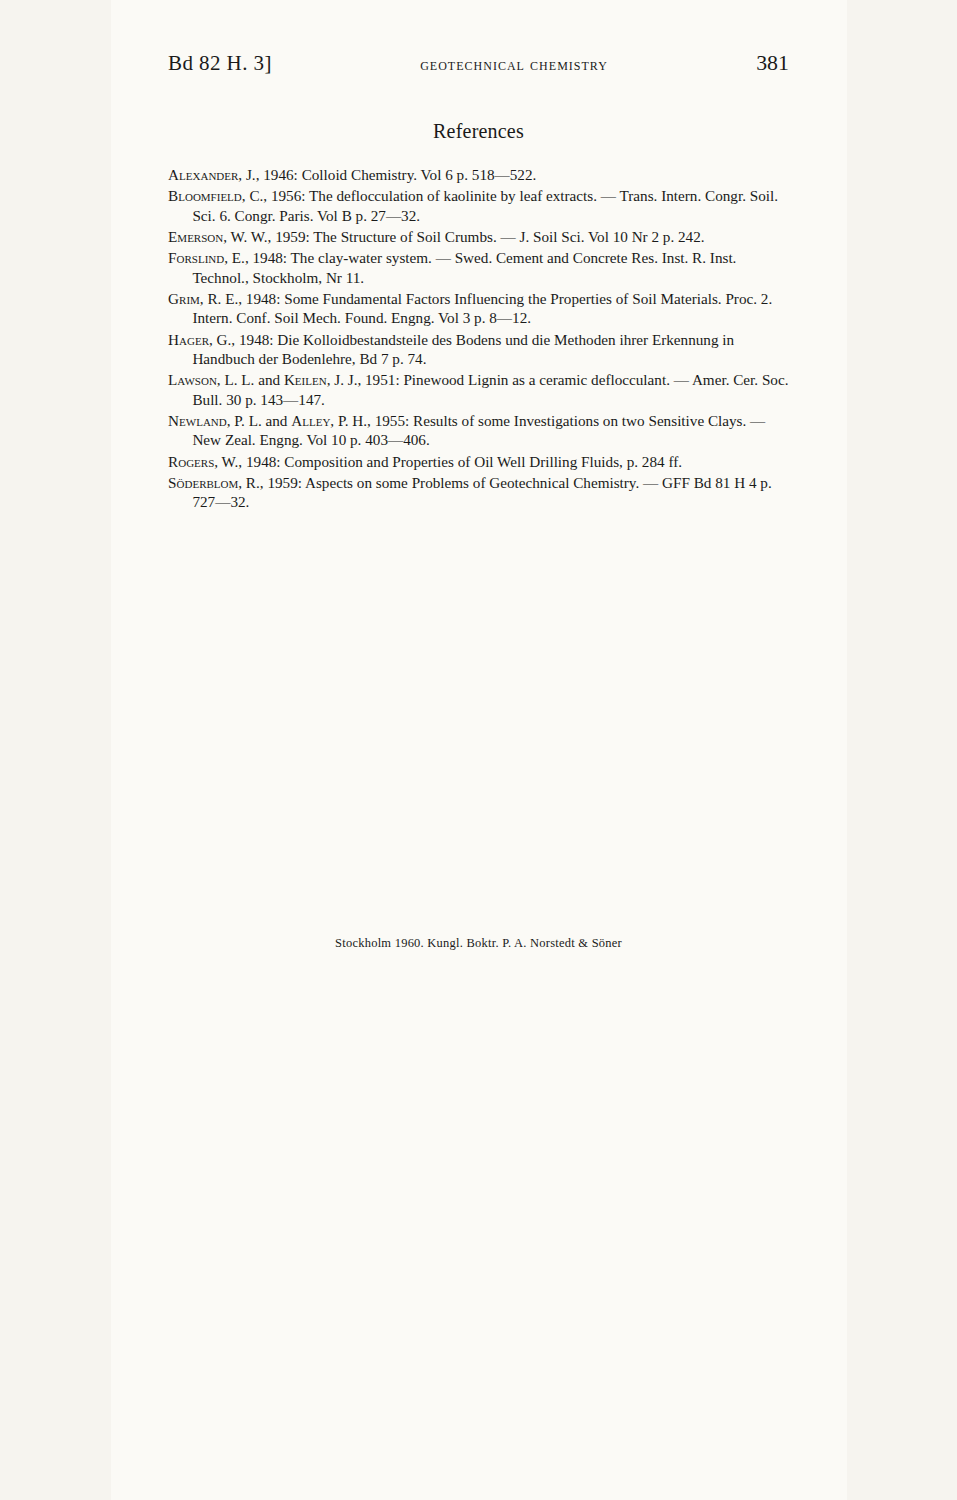Bd 82 H. 3] Geotechnical Chemistry 381
References
Alexander, J., 1946: Colloid Chemistry. Vol 6 p. 518—522.
Bloomfield, C., 1956: The deflocculation of kaolinite by leaf extracts. — Trans. Intern. Congr. Soil. Sci. 6. Congr. Paris. Vol B p. 27—32.
Emerson, W. W., 1959: The Structure of Soil Crumbs. — J. Soil Sci. Vol 10 Nr 2 p. 242.
Forslind, E., 1948: The clay-water system. — Swed. Cement and Concrete Res. Inst. R. Inst. Technol., Stockholm, Nr 11.
Grim, R. E., 1948: Some Fundamental Factors Influencing the Properties of Soil Materials. Proc. 2. Intern. Conf. Soil Mech. Found. Engng. Vol 3 p. 8—12.
Hager, G., 1948: Die Kolloidbestandsteile des Bodens und die Methoden ihrer Erkennung in Handbuch der Bodenlehre, Bd 7 p. 74.
Lawson, L. L. and Keilen, J. J., 1951: Pinewood Lignin as a ceramic deflocculant. — Amer. Cer. Soc. Bull. 30 p. 143—147.
Newland, P. L. and Alley, P. H., 1955: Results of some Investigations on two Sensitive Clays. — New Zeal. Engng. Vol 10 p. 403—406.
Rogers, W., 1948: Composition and Properties of Oil Well Drilling Fluids, p. 284 ff.
Söderblom, R., 1959: Aspects on some Problems of Geotechnical Chemistry. — GFF Bd 81 H 4 p. 727—32.
Stockholm 1960. Kungl. Boktr. P. A. Norstedt & Söner